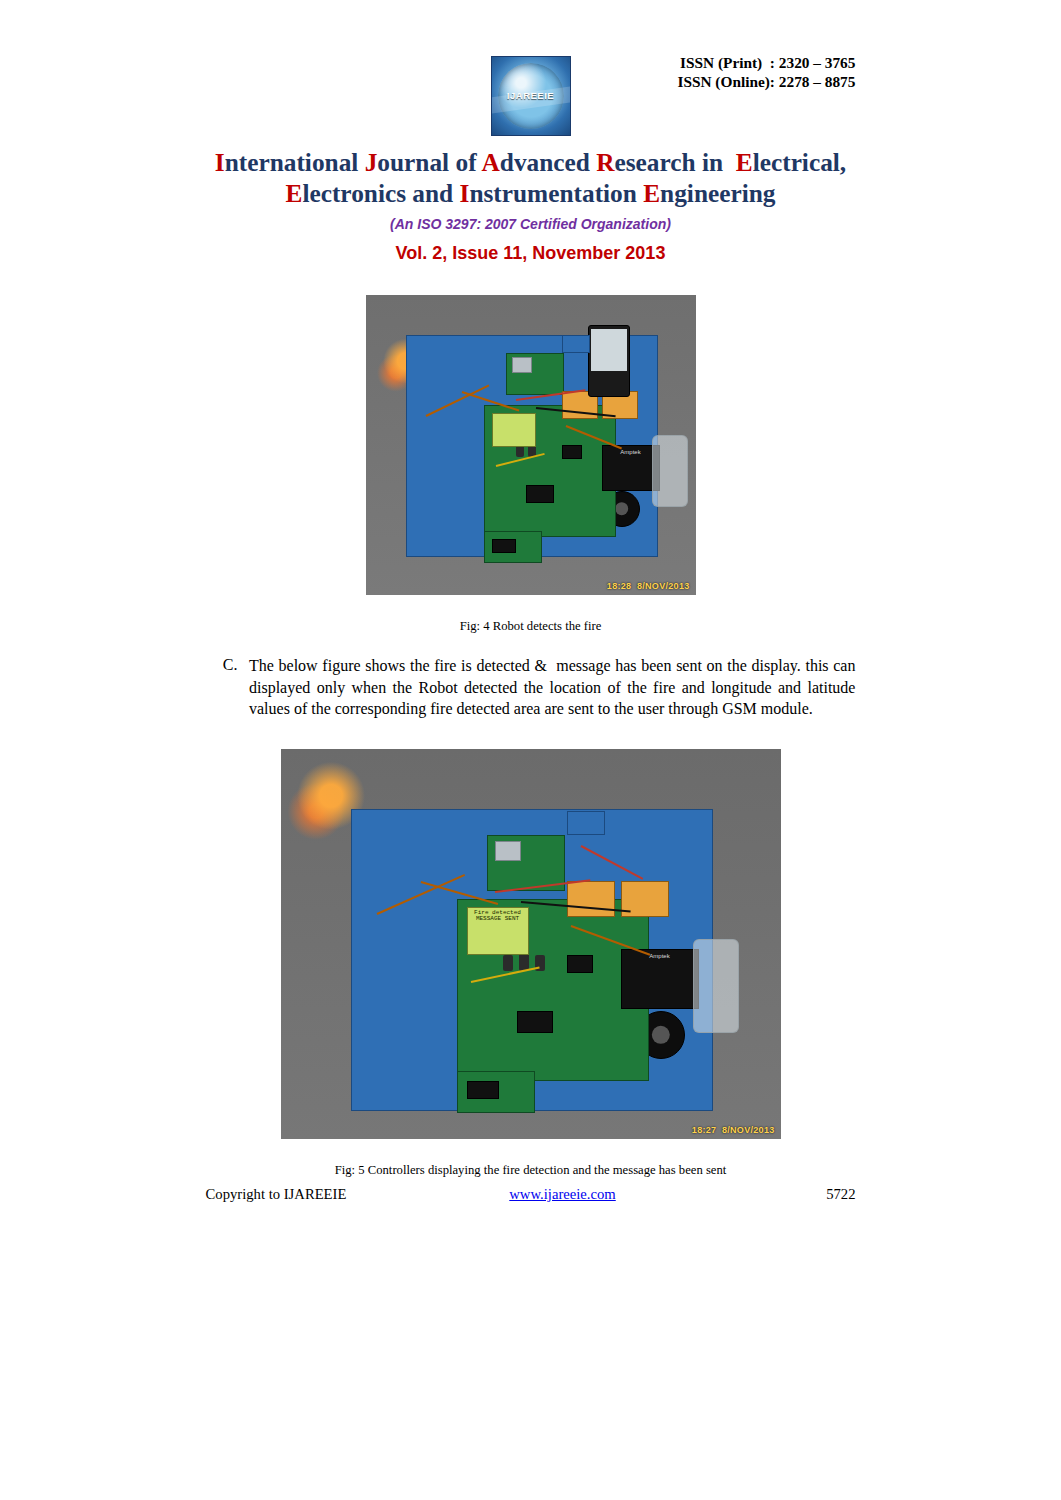ISSN (Print) : 2320 – 3765
ISSN (Online): 2278 – 8875
IJAREEIE
International Journal of Advanced Research in Electrical,
Electronics and Instrumentation Engineering
(An ISO 3297: 2007 Certified Organization)
Vol. 2, Issue 11, November 2013
Amptek
18:28 8/NOV/2013
Fig: 4 Robot detects the fire
C.
The below figure shows the fire is detected & message has been sent on the display. this can displayed only when the Robot detected the location of the fire and longitude and latitude values of the corresponding fire detected area are sent to the user through GSM module.
Fire detected
MESSAGE SENT
Amptek
18:27 8/NOV/2013
Fig: 5 Controllers displaying the fire detection and the message has been sent
Copyright to IJAREEIE
www.ijareeie.com
5722